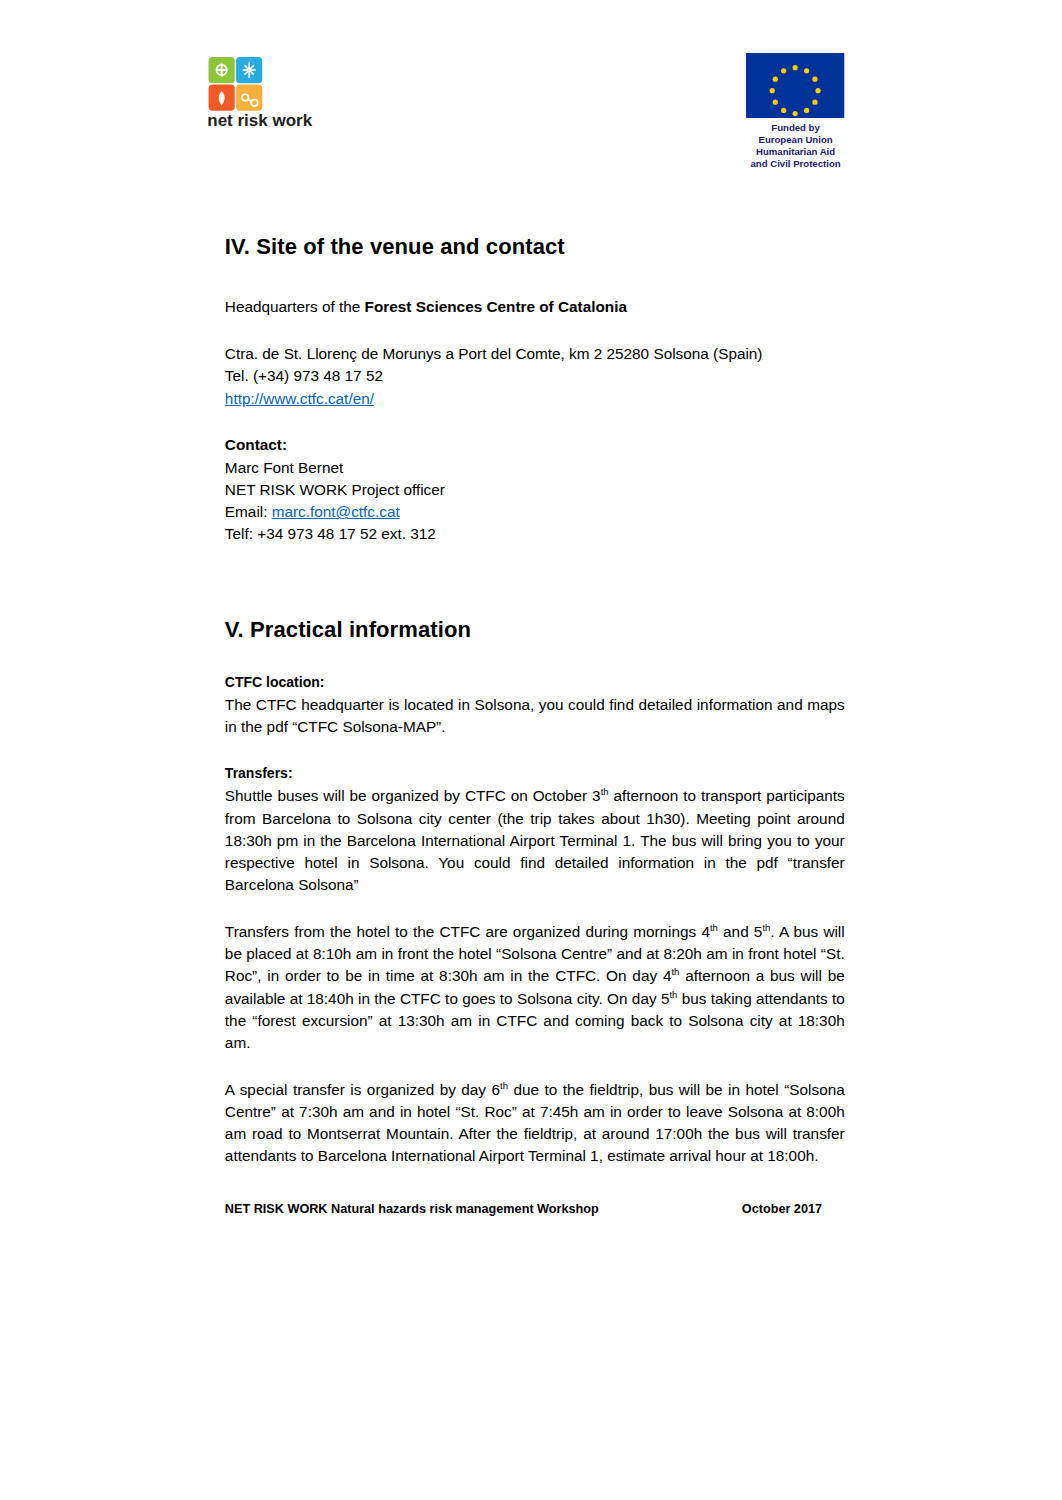net risk work
Funded by
European Union
Humanitarian Aid
and Civil Protection
IV. Site of the venue and contact
Headquarters of the Forest Sciences Centre of Catalonia
Ctra. de St. Llorenç de Morunys a Port del Comte, km 2 25280 Solsona (Spain)
Tel. (+34) 973 48 17 52
http://www.ctfc.cat/en/
Contact:
Marc Font Bernet
NET RISK WORK Project officer
Email: marc.font@ctfc.cat
Telf: +34 973 48 17 52 ext. 312
V. Practical information
CTFC location:
The CTFC headquarter is located in Solsona, you could find detailed information and maps in the pdf “CTFC Solsona-MAP”.
Transfers:
Shuttle buses will be organized by CTFC on October 3th afternoon to transport participants from Barcelona to Solsona city center (the trip takes about 1h30). Meeting point around 18:30h pm in the Barcelona International Airport Terminal 1. The bus will bring you to your respective hotel in Solsona. You could find detailed information in the pdf “transfer Barcelona Solsona”
Transfers from the hotel to the CTFC are organized during mornings 4th and 5th. A bus will be placed at 8:10h am in front the hotel “Solsona Centre” and at 8:20h am in front hotel “St. Roc”, in order to be in time at 8:30h am in the CTFC. On day 4th afternoon a bus will be available at 18:40h in the CTFC to goes to Solsona city. On day 5th bus taking attendants to the “forest excursion” at 13:30h am in CTFC and coming back to Solsona city at 18:30h am.
A special transfer is organized by day 6th due to the fieldtrip, bus will be in hotel “Solsona Centre” at 7:30h am and in hotel “St. Roc” at 7:45h am in order to leave Solsona at 8:00h am road to Montserrat Mountain. After the fieldtrip, at around 17:00h the bus will transfer attendants to Barcelona International Airport Terminal 1, estimate arrival hour at 18:00h.
NET RISK WORK Natural hazards risk management Workshop
October 2017